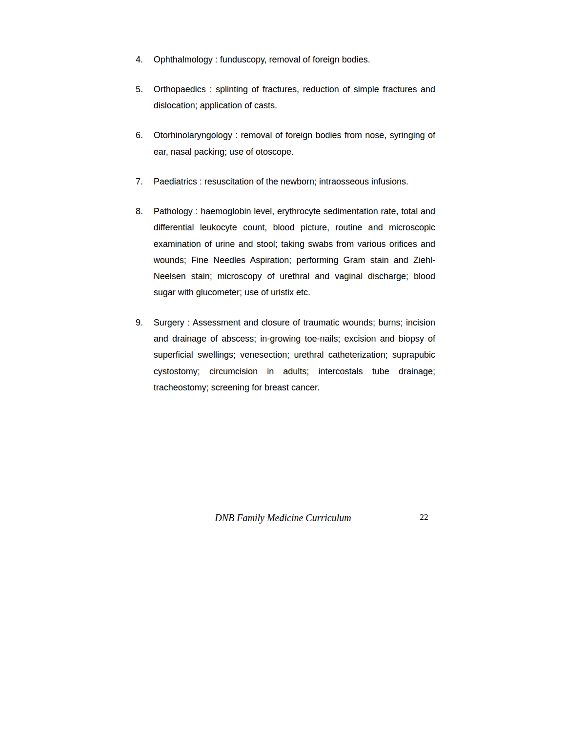Ophthalmology : funduscopy, removal of foreign bodies.
Orthopaedics : splinting of fractures, reduction of simple fractures and dislocation; application of casts.
Otorhinolaryngology : removal of foreign bodies from nose, syringing of ear, nasal packing; use of otoscope.
Paediatrics : resuscitation of the newborn; intraosseous infusions.
Pathology : haemoglobin level, erythrocyte sedimentation rate, total and differential leukocyte count, blood picture, routine and microscopic examination of urine and stool; taking swabs from various orifices and wounds; Fine Needles Aspiration; performing Gram stain and Ziehl-Neelsen stain; microscopy of urethral and vaginal discharge; blood sugar with glucometer; use of uristix etc.
Surgery : Assessment and closure of traumatic wounds; burns; incision and drainage of abscess; in-growing toe-nails; excision and biopsy of superficial swellings; venesection; urethral catheterization; suprapubic cystostomy; circumcision in adults; intercostals tube drainage; tracheostomy; screening for breast cancer.
DNB Family Medicine Curriculum 22